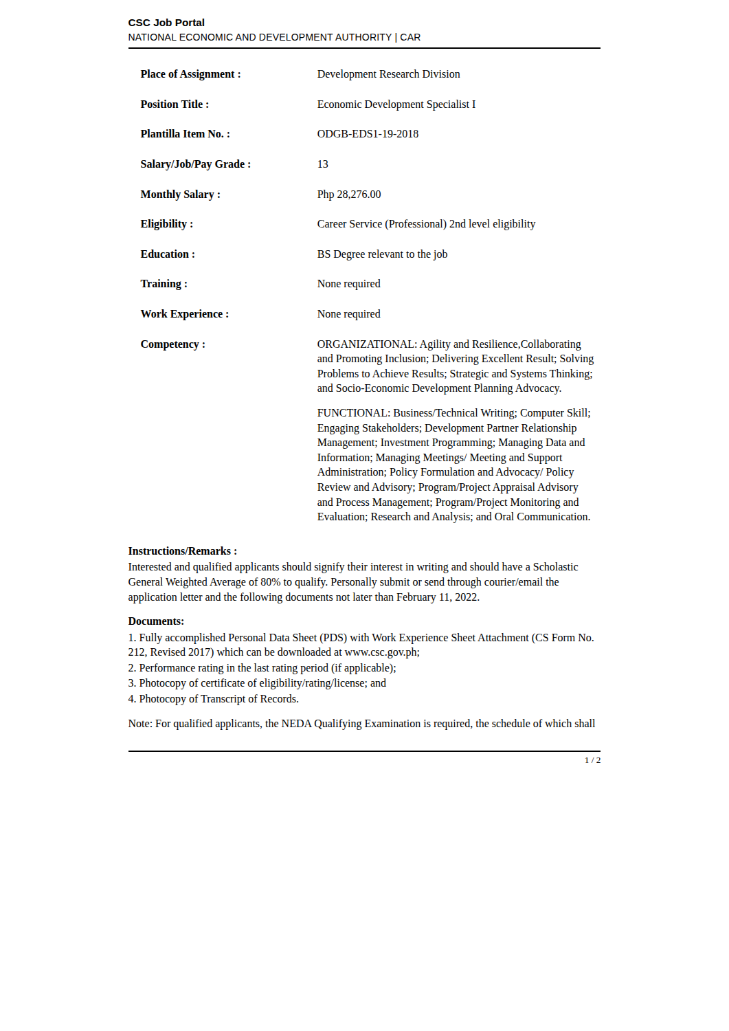CSC Job Portal
NATIONAL ECONOMIC AND DEVELOPMENT AUTHORITY | CAR
| Place of Assignment : | Development Research Division |
| Position Title : | Economic Development Specialist I |
| Plantilla Item No. : | ODGB-EDS1-19-2018 |
| Salary/Job/Pay Grade : | 13 |
| Monthly Salary : | Php 28,276.00 |
| Eligibility : | Career Service (Professional) 2nd level eligibility |
| Education : | BS Degree relevant to the job |
| Training : | None required |
| Work Experience : | None required |
| Competency : | ORGANIZATIONAL: Agility and Resilience,Collaborating and Promoting Inclusion; Delivering Excellent Result; Solving Problems to Achieve Results; Strategic and Systems Thinking; and Socio-Economic Development Planning Advocacy. FUNCTIONAL: Business/Technical Writing; Computer Skill; Engaging Stakeholders; Development Partner Relationship Management; Investment Programming; Managing Data and Information; Managing Meetings/ Meeting and Support Administration; Policy Formulation and Advocacy/ Policy Review and Advisory; Program/Project Appraisal Advisory and Process Management; Program/Project Monitoring and Evaluation; Research and Analysis; and Oral Communication. |
Instructions/Remarks :
Interested and qualified applicants should signify their interest in writing and should have a Scholastic General Weighted Average of 80% to qualify. Personally submit or send through courier/email the application letter and the following documents not later than February 11, 2022.
Documents:
1. Fully accomplished Personal Data Sheet (PDS) with Work Experience Sheet Attachment (CS Form No. 212, Revised 2017) which can be downloaded at www.csc.gov.ph;
2. Performance rating in the last rating period (if applicable);
3. Photocopy of certificate of eligibility/rating/license; and
4. Photocopy of Transcript of Records.
Note: For qualified applicants, the NEDA Qualifying Examination is required, the schedule of which shall
1 / 2